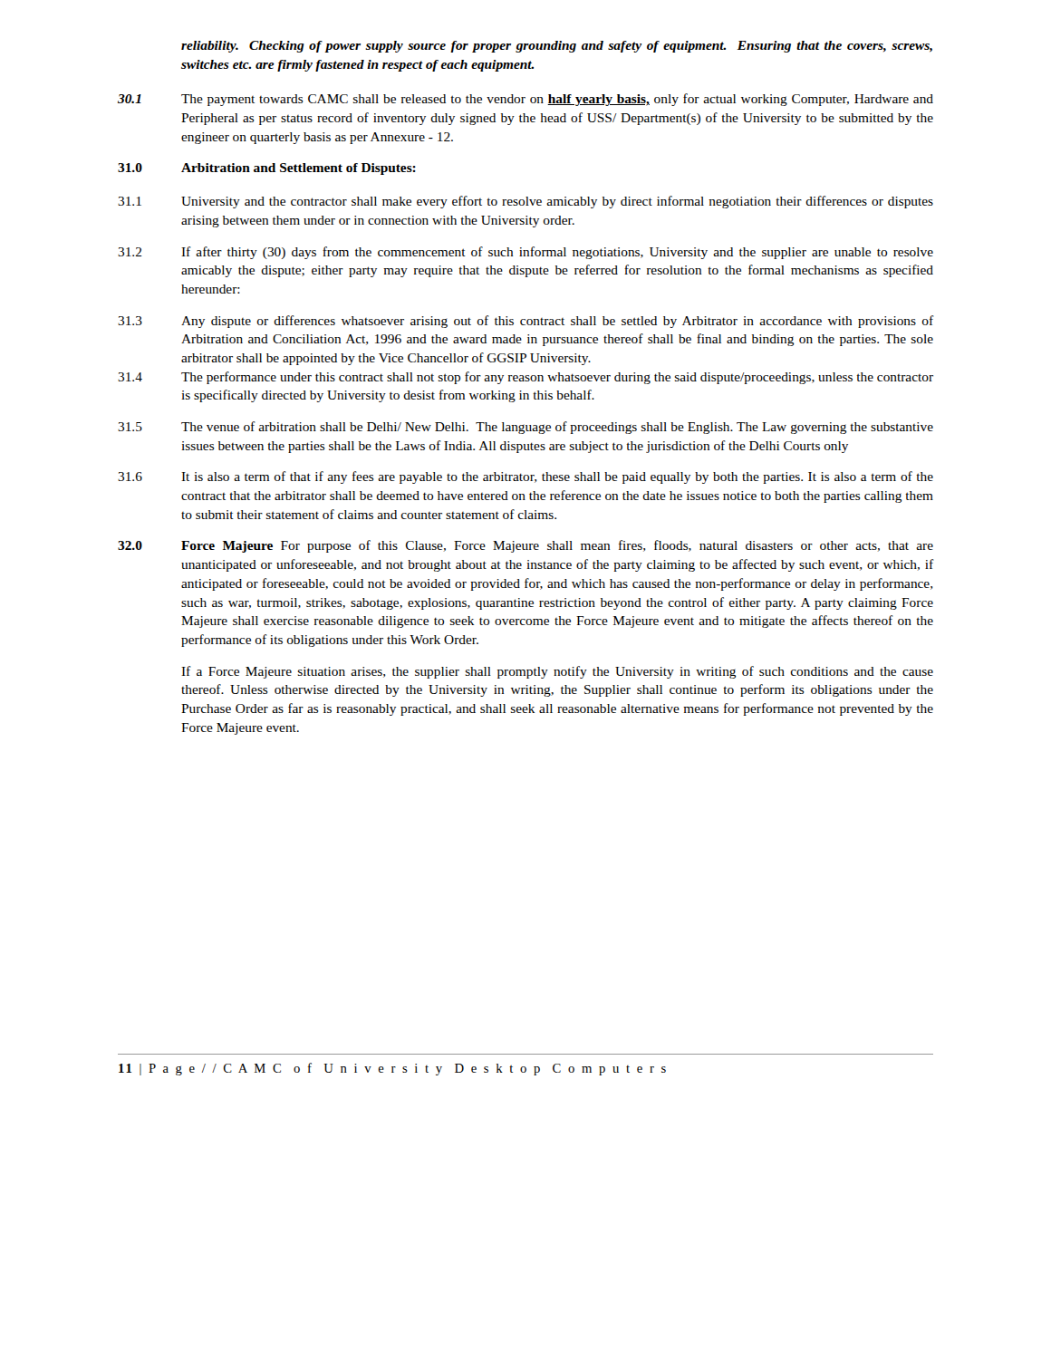reliability. Checking of power supply source for proper grounding and safety of equipment. Ensuring that the covers, screws, switches etc. are firmly fastened in respect of each equipment.
30.1
The payment towards CAMC shall be released to the vendor on half yearly basis, only for actual working Computer, Hardware and Peripheral as per status record of inventory duly signed by the head of USS/ Department(s) of the University to be submitted by the engineer on quarterly basis as per Annexure - 12.
31.0
Arbitration and Settlement of Disputes:
31.1
University and the contractor shall make every effort to resolve amicably by direct informal negotiation their differences or disputes arising between them under or in connection with the University order.
31.2
If after thirty (30) days from the commencement of such informal negotiations, University and the supplier are unable to resolve amicably the dispute; either party may require that the dispute be referred for resolution to the formal mechanisms as specified hereunder:
31.3
Any dispute or differences whatsoever arising out of this contract shall be settled by Arbitrator in accordance with provisions of Arbitration and Conciliation Act, 1996 and the award made in pursuance thereof shall be final and binding on the parties. The sole arbitrator shall be appointed by the Vice Chancellor of GGSIP University.
31.4
The performance under this contract shall not stop for any reason whatsoever during the said dispute/proceedings, unless the contractor is specifically directed by University to desist from working in this behalf.
31.5
The venue of arbitration shall be Delhi/ New Delhi. The language of proceedings shall be English. The Law governing the substantive issues between the parties shall be the Laws of India. All disputes are subject to the jurisdiction of the Delhi Courts only
31.6
It is also a term of that if any fees are payable to the arbitrator, these shall be paid equally by both the parties. It is also a term of the contract that the arbitrator shall be deemed to have entered on the reference on the date he issues notice to both the parties calling them to submit their statement of claims and counter statement of claims.
32.0
Force Majeure For purpose of this Clause, Force Majeure shall mean fires, floods, natural disasters or other acts, that are unanticipated or unforeseeable, and not brought about at the instance of the party claiming to be affected by such event, or which, if anticipated or foreseeable, could not be avoided or provided for, and which has caused the non-performance or delay in performance, such as war, turmoil, strikes, sabotage, explosions, quarantine restriction beyond the control of either party. A party claiming Force Majeure shall exercise reasonable diligence to seek to overcome the Force Majeure event and to mitigate the affects thereof on the performance of its obligations under this Work Order.
If a Force Majeure situation arises, the supplier shall promptly notify the University in writing of such conditions and the cause thereof. Unless otherwise directed by the University in writing, the Supplier shall continue to perform its obligations under the Purchase Order as far as is reasonably practical, and shall seek all reasonable alternative means for performance not prevented by the Force Majeure event.
11 | P a g e / / C A M C o f U n i v e r s i t y D e s k t o p C o m p u t e r s